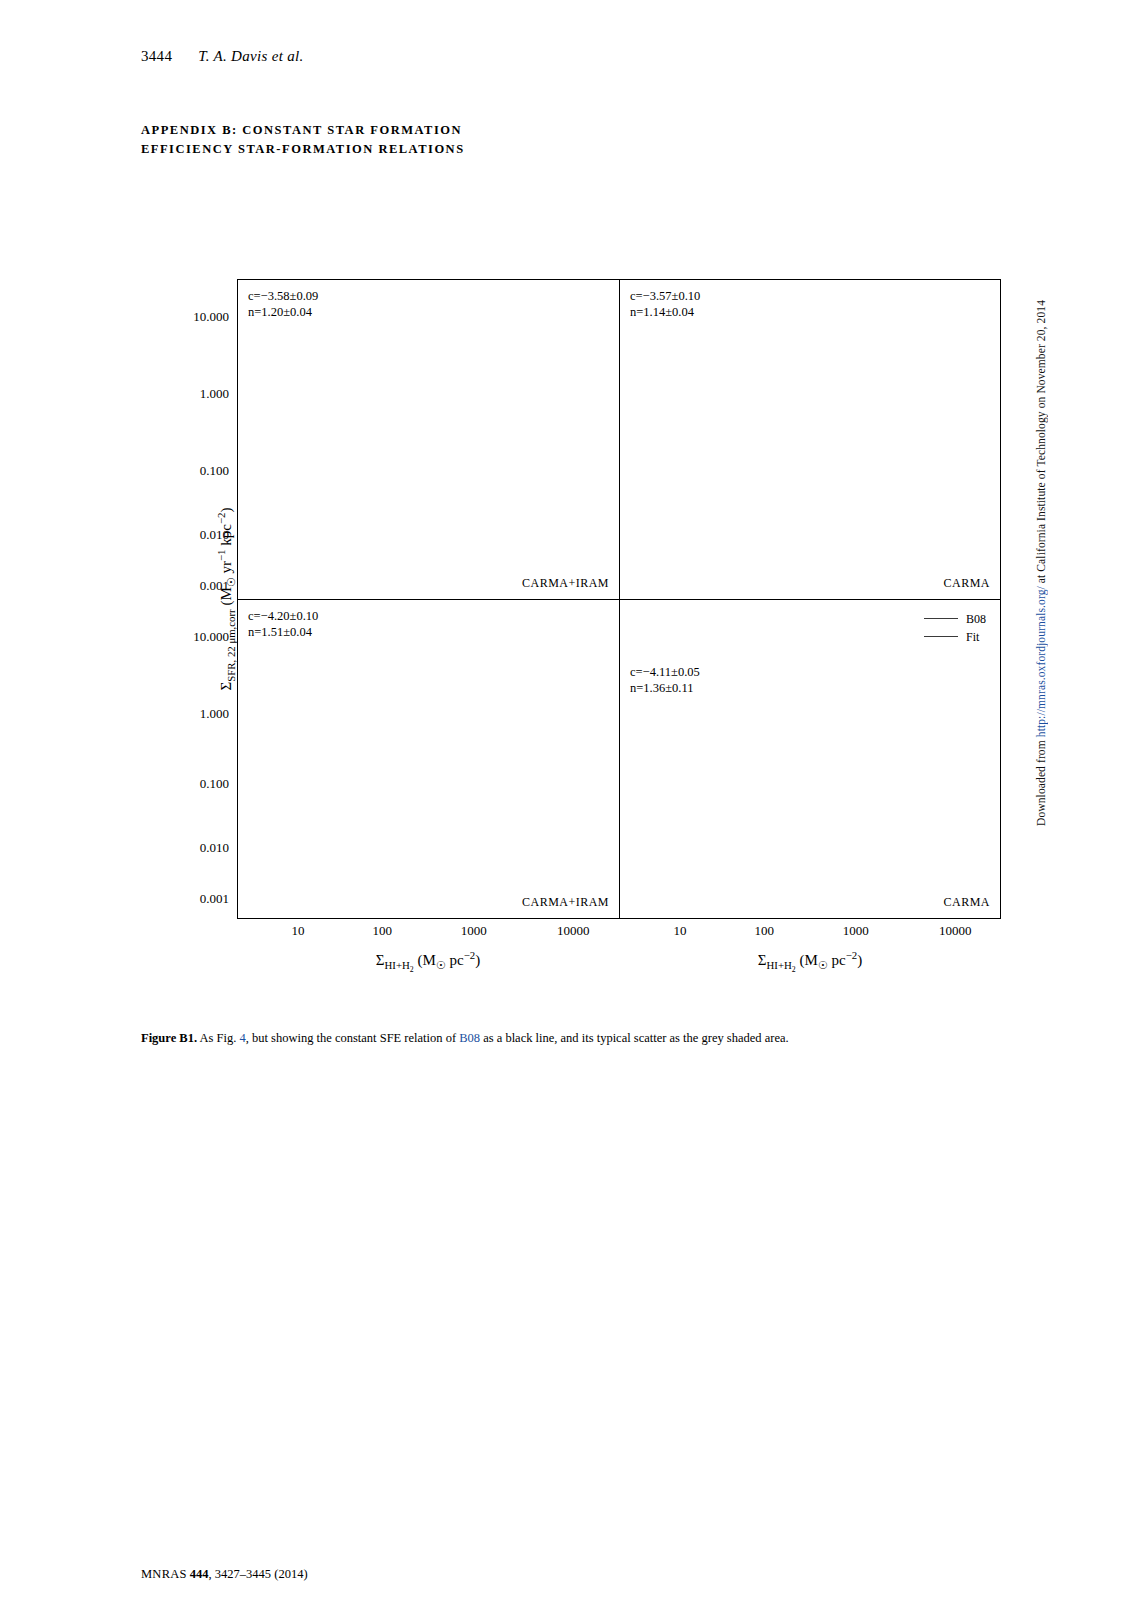3444 T. A. Davis et al.
Appendix B: Constant Star Formation
Efficiency Star-Formation Relations
ΣSFR, 22 μm,corr (M☉ yr−1 kpc−2)
10.000 1.000 0.100 0.010 0.001 10.000 1.000 0.100 0.010 0.001
c=−3.58±0.09
n=1.20±0.04
CARMA+IRAM
c=−3.57±0.10
n=1.14±0.04
CARMA
c=−4.20±0.10
n=1.51±0.04
CARMA+IRAM
B08
Fit
c=−4.11±0.05
n=1.36±0.11
CARMA
10
100
1000
10000
10
100
1000
10000
ΣHI+H2 (M☉ pc−2)
ΣHI+H2 (M☉ pc−2)
Figure B1. As Fig. 4, but showing the constant SFE relation of B08 as a black line, and its typical scatter as the grey shaded area.
MNRAS 444, 3427–3445 (2014)
Downloaded from http://mnras.oxfordjournals.org/ at California Institute of Technology on November 20, 2014